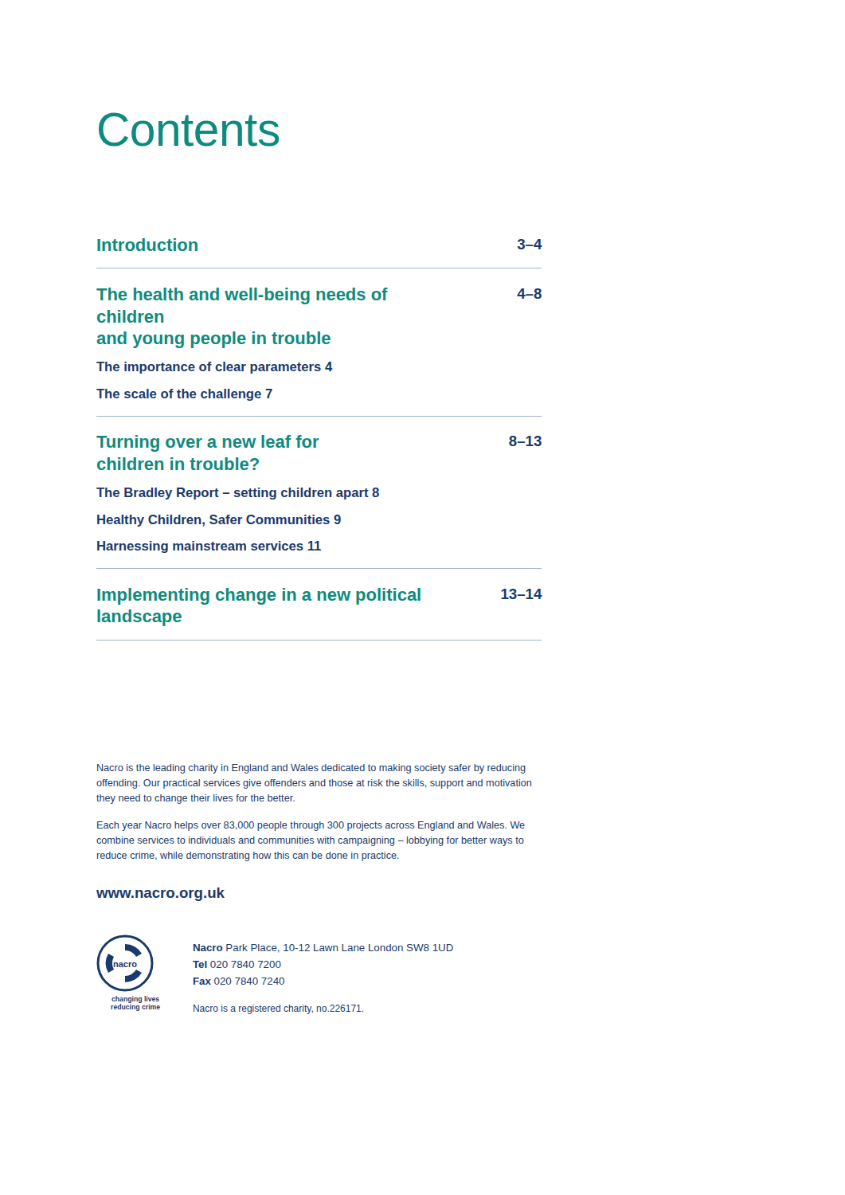Contents
Introduction
3–4
The health and well-being needs of children
and young people in trouble
4–8
The importance of clear parameters 4
The scale of the challenge 7
Turning over a new leaf for
children in trouble?
8–13
The Bradley Report – setting children apart 8
Healthy Children, Safer Communities 9
Harnessing mainstream services 11
Implementing change in a new political
landscape
13–14
Nacro is the leading charity in England and Wales dedicated to making society safer by reducing offending. Our practical services give offenders and those at risk the skills, support and motivation they need to change their lives for the better.
Each year Nacro helps over 83,000 people through 300 projects across England and Wales. We combine services to individuals and communities with campaigning – lobbying for better ways to reduce crime, while demonstrating how this can be done in practice.
www.nacro.org.uk
nacro
changing lives
reducing crime
Nacro Park Place, 10-12 Lawn Lane London SW8 1UD
Tel 020 7840 7200
Fax 020 7840 7240
Nacro is a registered charity, no.226171.